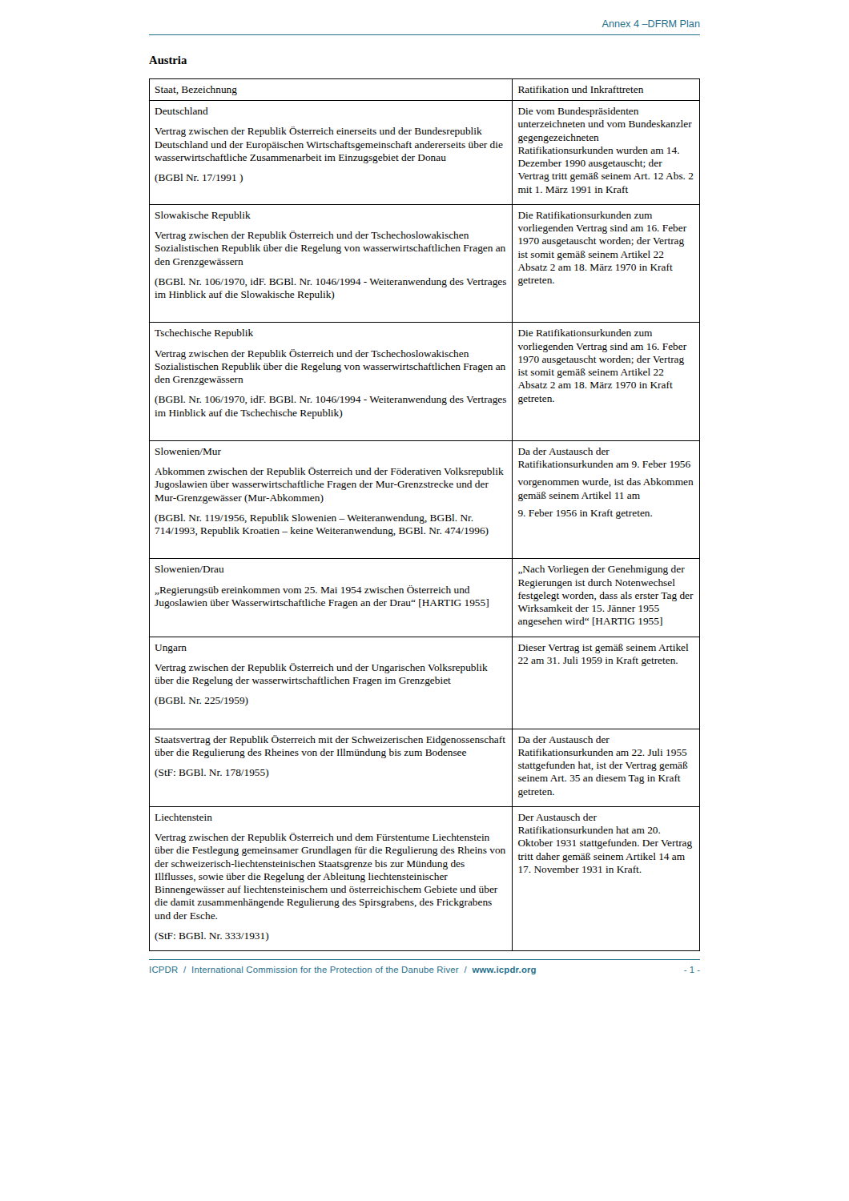Annex 4 –DFRM Plan
Austria
| Staat, Bezeichnung | Ratifikation und Inkrafttreten |
| --- | --- |
| Deutschland Vertrag zwischen der Republik Österreich einerseits und der Bundesrepublik Deutschland und der Europäischen Wirtschaftsgemeinschaft andererseits über die wasserwirtschaftliche Zusammenarbeit im Einzugsgebiet der Donau (BGBl Nr. 17/1991 ) | Die vom Bundespräsidenten unterzeichneten und vom Bundeskanzler gegengezeichneten Ratifikationsurkunden wurden am 14. Dezember 1990 ausgetauscht; der Vertrag tritt gemäß seinem Art. 12 Abs. 2 mit 1. März 1991 in Kraft |
| Slowakische Republik Vertrag zwischen der Republik Österreich und der Tschechoslowakischen Sozialistischen Republik über die Regelung von wasserwirtschaftlichen Fragen an den Grenzgewässern (BGBl. Nr. 106/1970, idF. BGBl. Nr. 1046/1994 - Weiteranwendung des Vertrages im Hinblick auf die Slowakische Repulik) | Die Ratifikationsurkunden zum vorliegenden Vertrag sind am 16. Feber 1970 ausgetauscht worden; der Vertrag ist somit gemäß seinem Artikel 22 Absatz 2 am 18. März 1970 in Kraft getreten. |
| Tschechische Republik Vertrag zwischen der Republik Österreich und der Tschechoslowakischen Sozialistischen Republik über die Regelung von wasserwirtschaftlichen Fragen an den Grenzgewässern (BGBl. Nr. 106/1970, idF. BGBl. Nr. 1046/1994 - Weiteranwendung des Vertrages im Hinblick auf die Tschechische Republik) | Die Ratifikationsurkunden zum vorliegenden Vertrag sind am 16. Feber 1970 ausgetauscht worden; der Vertrag ist somit gemäß seinem Artikel 22 Absatz 2 am 18. März 1970 in Kraft getreten. |
| Slowenien/Mur Abkommen zwischen der Republik Österreich und der Föderativen Volksrepublik Jugoslawien über wasserwirtschaftliche Fragen der Mur-Grenzstrecke und der Mur-Grenzgewässer (Mur-Abkommen) (BGBl. Nr. 119/1956, Republik Slowenien – Weiteranwendung, BGBl. Nr. 714/1993, Republik Kroatien – keine Weiteranwendung, BGBl. Nr. 474/1996) | Da der Austausch der Ratifikationsurkunden am 9. Feber 1956 vorgenommen wurde, ist das Abkommen gemäß seinem Artikel 11 am 9. Feber 1956 in Kraft getreten. |
| Slowenien/Drau „Regierungsüb ereinkommen vom 25. Mai 1954 zwischen Österreich und Jugoslawien über Wasserwirtschaftliche Fragen an der Drau“ [HARTIG 1955] | „Nach Vorliegen der Genehmigung der Regierungen ist durch Notenwechsel festgelegt worden, dass als erster Tag der Wirksamkeit der 15. Jänner 1955 angesehen wird“ [HARTIG 1955] |
| Ungarn Vertrag zwischen der Republik Österreich und der Ungarischen Volksrepublik über die Regelung der wasserwirtschaftlichen Fragen im Grenzgebiet (BGBl. Nr. 225/1959) | Dieser Vertrag ist gemäß seinem Artikel 22 am 31. Juli 1959 in Kraft getreten. |
| Staatsvertrag der Republik Österreich mit der Schweizerischen Eidgenossenschaft über die Regulierung des Rheines von der Illmündung bis zum Bodensee (StF: BGBl. Nr. 178/1955) | Da der Austausch der Ratifikationsurkunden am 22. Juli 1955 stattgefunden hat, ist der Vertrag gemäß seinem Art. 35 an diesem Tag in Kraft getreten. |
| Liechtenstein Vertrag zwischen der Republik Österreich und dem Fürstentume Liechtenstein über die Festlegung gemeinsamer Grundlagen für die Regulierung des Rheins von der schweizerisch-liechtensteinischen Staatsgrenze bis zur Mündung des Illflusses, sowie über die Regelung der Ableitung liechtensteinischer Binnengewässer auf liechtensteinischem und österreichischem Gebiete und über die damit zusammenhängende Regulierung des Spirsgrabens, des Frickgrabens und der Esche. (StF: BGBl. Nr. 333/1931) | Der Austausch der Ratifikationsurkunden hat am 20. Oktober 1931 stattgefunden. Der Vertrag tritt daher gemäß seinem Artikel 14 am 17. November 1931 in Kraft. |
ICPDR / International Commission for the Protection of the Danube River / www.icpdr.org
- 1 -